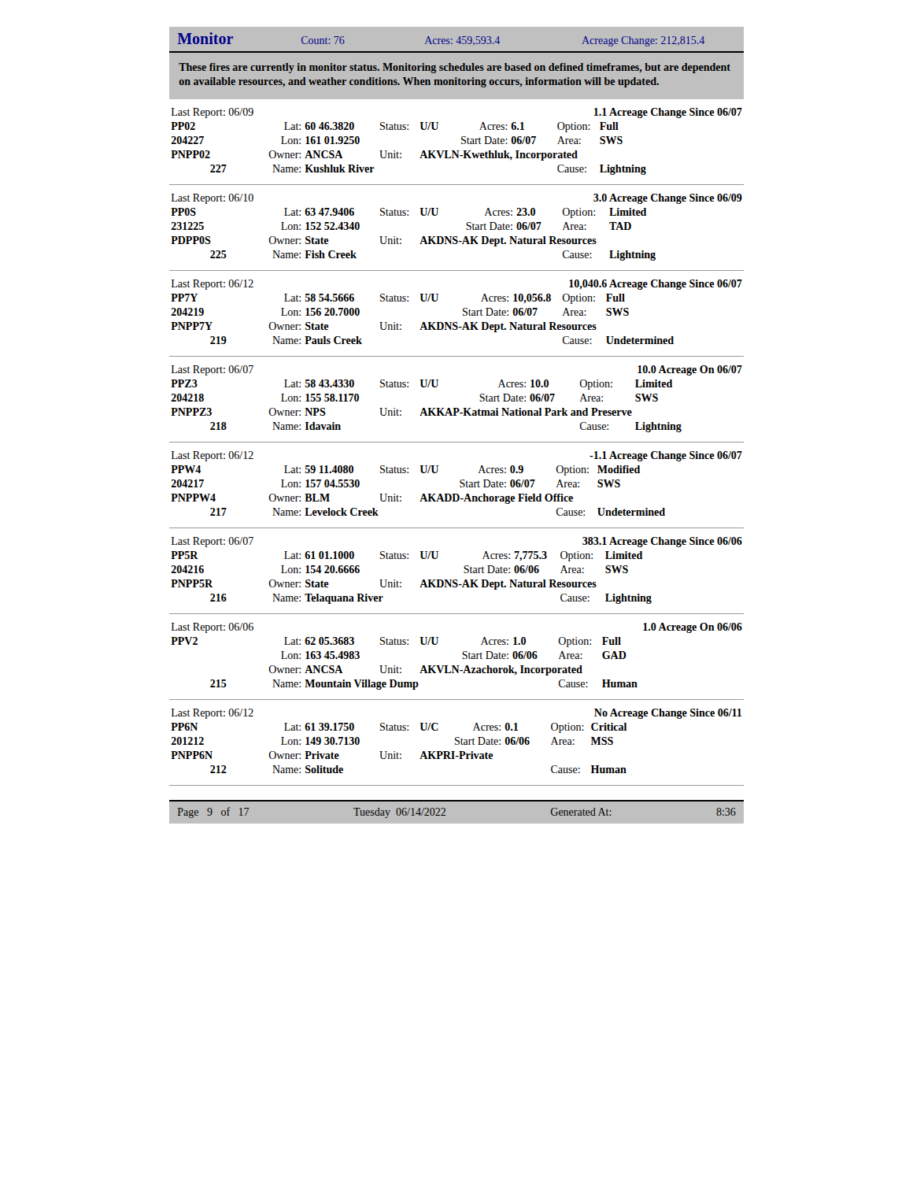Monitor
Count: 76
Acres: 459,593.4
Acreage Change: 212,815.4
These fires are currently in monitor status. Monitoring schedules are based on defined timeframes, but are dependent on available resources, and weather conditions. When monitoring occurs, information will be updated.
| Last Report: 06/09 | 1.1 Acreage Change Since 06/07 |
| PP02 | Lat: | 60 46.3820 | Status: | U/U | Acres: | 6.1 | Option: | Full | |
| 204227 | Lon: | 161 01.9250 | | Start Date: | 06/07 | Area: | SWS | |
| PNPP02 | Owner: | ANCSA | Unit: | AKVLN-Kwethluk, Incorporated | | |
| 227 | Name: | Kushluk River | Cause: | Lightning | |
| Last Report: 06/10 | 3.0 Acreage Change Since 06/09 |
| PP0S | Lat: | 63 47.9406 | Status: | U/U | Acres: | 23.0 | Option: | Limited | |
| 231225 | Lon: | 152 52.4340 | | Start Date: | 06/07 | Area: | TAD | |
| PDPP0S | Owner: | State | Unit: | AKDNS-AK Dept. Natural Resources | | |
| 225 | Name: | Fish Creek | Cause: | Lightning | |
| Last Report: 06/12 | 10,040.6 Acreage Change Since 06/07 |
| PP7Y | Lat: | 58 54.5666 | Status: | U/U | Acres: | 10,056.8 | Option: | Full | |
| 204219 | Lon: | 156 20.7000 | | Start Date: | 06/07 | Area: | SWS | |
| PNPP7Y | Owner: | State | Unit: | AKDNS-AK Dept. Natural Resources | | |
| 219 | Name: | Pauls Creek | Cause: | Undetermined | |
| Last Report: 06/07 | 10.0 Acreage On 06/07 |
| PPZ3 | Lat: | 58 43.4330 | Status: | U/U | Acres: | 10.0 | Option: | Limited | |
| 204218 | Lon: | 155 58.1170 | | Start Date: | 06/07 | Area: | SWS | |
| PNPPZ3 | Owner: | NPS | Unit: | AKKAP-Katmai National Park and Preserve | | |
| 218 | Name: | Idavain | Cause: | Lightning | |
| Last Report: 06/12 | -1.1 Acreage Change Since 06/07 |
| PPW4 | Lat: | 59 11.4080 | Status: | U/U | Acres: | 0.9 | Option: | Modified | |
| 204217 | Lon: | 157 04.5530 | | Start Date: | 06/07 | Area: | SWS | |
| PNPPW4 | Owner: | BLM | Unit: | AKADD-Anchorage Field Office | | |
| 217 | Name: | Levelock Creek | Cause: | Undetermined | |
| Last Report: 06/07 | 383.1 Acreage Change Since 06/06 |
| PP5R | Lat: | 61 01.1000 | Status: | U/U | Acres: | 7,775.3 | Option: | Limited | |
| 204216 | Lon: | 154 20.6666 | | Start Date: | 06/06 | Area: | SWS | |
| PNPP5R | Owner: | State | Unit: | AKDNS-AK Dept. Natural Resources | | |
| 216 | Name: | Telaquana River | Cause: | Lightning | |
| Last Report: 06/06 | 1.0 Acreage On 06/06 |
| PPV2 | Lat: | 62 05.3683 | Status: | U/U | Acres: | 1.0 | Option: | Full | |
| | Lon: | 163 45.4983 | | Start Date: | 06/06 | Area: | GAD | |
| | Owner: | ANCSA | Unit: | AKVLN-Azachorok, Incorporated | | |
| 215 | Name: | Mountain Village Dump | Cause: | Human | |
| Last Report: 06/12 | No Acreage Change Since 06/11 |
| PP6N | Lat: | 61 39.1750 | Status: | U/C | Acres: | 0.1 | Option: | Critical | |
| 201212 | Lon: | 149 30.7130 | | Start Date: | 06/06 | Area: | MSS | |
| PNPP6N | Owner: | Private | Unit: | AKPRI-Private | | |
| 212 | Name: | Solitude | Cause: | Human | |
Page 9 of 17
Tuesday 06/14/2022
Generated At:
8:36